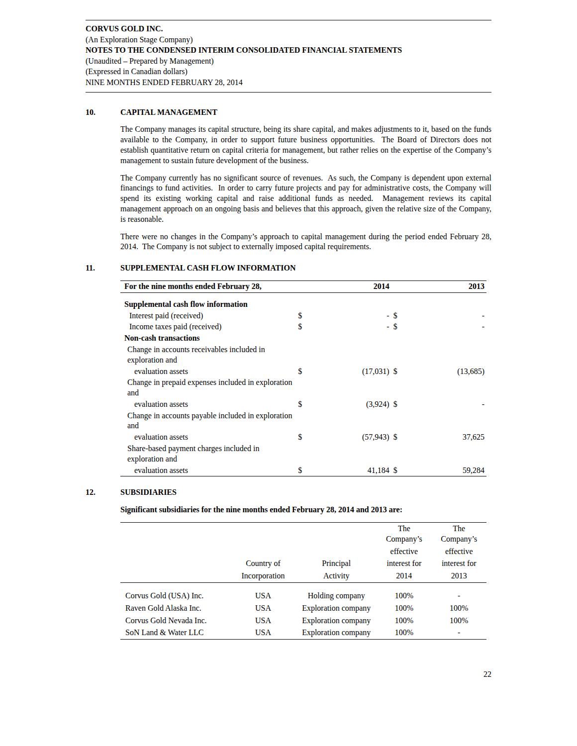CORVUS GOLD INC.
(An Exploration Stage Company)
NOTES TO THE CONDENSED INTERIM CONSOLIDATED FINANCIAL STATEMENTS
(Unaudited – Prepared by Management)
(Expressed in Canadian dollars)
NINE MONTHS ENDED FEBRUARY 28, 2014
10. CAPITAL MANAGEMENT
The Company manages its capital structure, being its share capital, and makes adjustments to it, based on the funds available to the Company, in order to support future business opportunities. The Board of Directors does not establish quantitative return on capital criteria for management, but rather relies on the expertise of the Company’s management to sustain future development of the business.
The Company currently has no significant source of revenues. As such, the Company is dependent upon external financings to fund activities. In order to carry future projects and pay for administrative costs, the Company will spend its existing working capital and raise additional funds as needed. Management reviews its capital management approach on an ongoing basis and believes that this approach, given the relative size of the Company, is reasonable.
There were no changes in the Company’s approach to capital management during the period ended February 28, 2014. The Company is not subject to externally imposed capital requirements.
11. SUPPLEMENTAL CASH FLOW INFORMATION
| For the nine months ended February 28, | | 2014 | | 2013 |
| Supplemental cash flow information | | | | |
| Interest paid (received) | $ | - | $ | - |
| Income taxes paid (received) | $ | - | $ | - |
| Non-cash transactions | | | | |
| Change in accounts receivables included in exploration and | | | | |
| evaluation assets | $ | (17,031) | $ | (13,685) |
| Change in prepaid expenses included in exploration and | | | | |
| evaluation assets | $ | (3,924) | $ | - |
| Change in accounts payable included in exploration and | | | | |
| evaluation assets | $ | (57,943) | $ | 37,625 |
| Share-based payment charges included in exploration and | | | | |
| evaluation assets | $ | 41,184 | $ | 59,284 |
12. SUBSIDIARIES
Significant subsidiaries for the nine months ended February 28, 2014 and 2013 are:
| | | | The Company’s | The Company’s |
| | | | effective | effective |
| | Country of | Principal | interest for | interest for |
| | Incorporation | Activity | 2014 | 2013 |
| Corvus Gold (USA) Inc. | USA | Holding company | 100% | - |
| Raven Gold Alaska Inc. | USA | Exploration company | 100% | 100% |
| Corvus Gold Nevada Inc. | USA | Exploration company | 100% | 100% |
| SoN Land & Water LLC | USA | Exploration company | 100% | - |
22